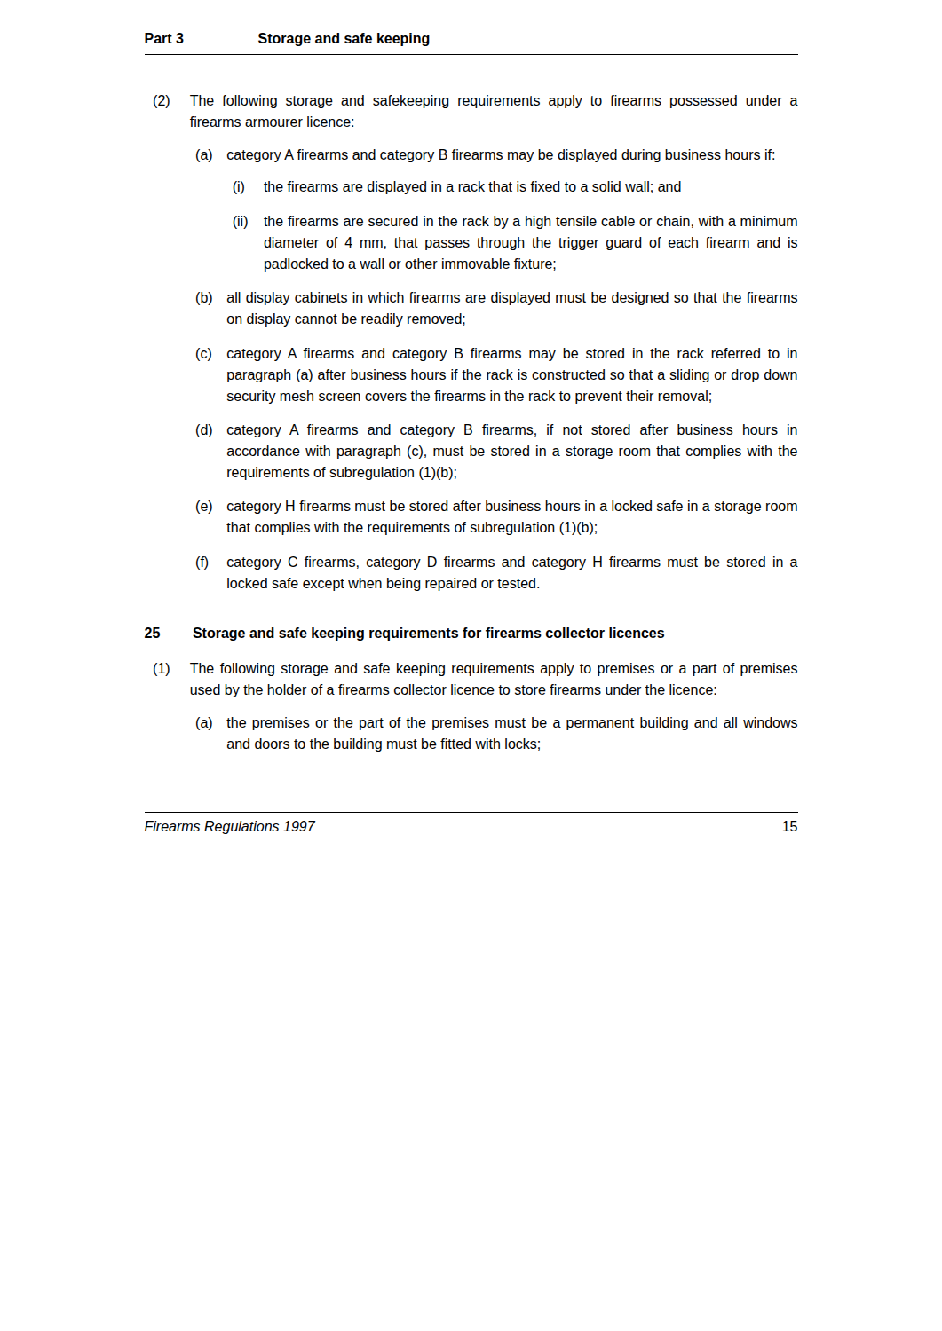Part 3 Storage and safe keeping
(2)
The following storage and safekeeping requirements apply to firearms possessed under a firearms armourer licence:
(a)
category A firearms and category B firearms may be displayed during business hours if:
(i)
the firearms are displayed in a rack that is fixed to a solid wall; and
(ii)
the firearms are secured in the rack by a high tensile cable or chain, with a minimum diameter of 4 mm, that passes through the trigger guard of each firearm and is padlocked to a wall or other immovable fixture;
(b)
all display cabinets in which firearms are displayed must be designed so that the firearms on display cannot be readily removed;
(c)
category A firearms and category B firearms may be stored in the rack referred to in paragraph (a) after business hours if the rack is constructed so that a sliding or drop down security mesh screen covers the firearms in the rack to prevent their removal;
(d)
category A firearms and category B firearms, if not stored after business hours in accordance with paragraph (c), must be stored in a storage room that complies with the requirements of subregulation (1)(b);
(e)
category H firearms must be stored after business hours in a locked safe in a storage room that complies with the requirements of subregulation (1)(b);
(f)
category C firearms, category D firearms and category H firearms must be stored in a locked safe except when being repaired or tested.
25 Storage and safe keeping requirements for firearms collector licences
(1)
The following storage and safe keeping requirements apply to premises or a part of premises used by the holder of a firearms collector licence to store firearms under the licence:
(a)
the premises or the part of the premises must be a permanent building and all windows and doors to the building must be fitted with locks;
Firearms Regulations 1997 15